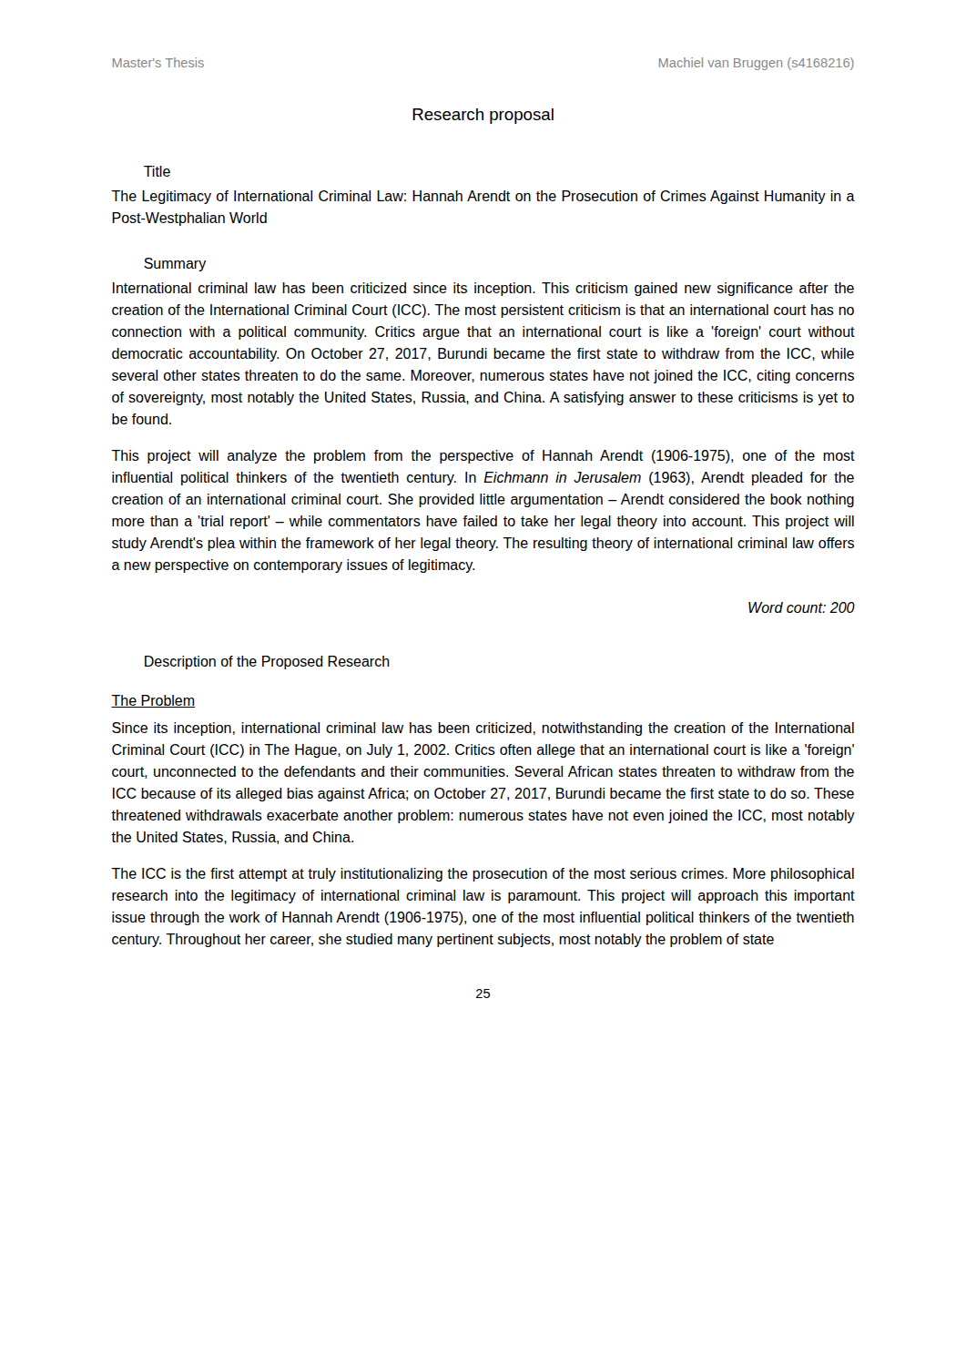Master's Thesis Machiel van Bruggen (s4168216)
Research proposal
Title
The Legitimacy of International Criminal Law: Hannah Arendt on the Prosecution of Crimes Against Humanity in a Post-Westphalian World
Summary
International criminal law has been criticized since its inception. This criticism gained new significance after the creation of the International Criminal Court (ICC). The most persistent criticism is that an international court has no connection with a political community. Critics argue that an international court is like a 'foreign' court without democratic accountability. On October 27, 2017, Burundi became the first state to withdraw from the ICC, while several other states threaten to do the same. Moreover, numerous states have not joined the ICC, citing concerns of sovereignty, most notably the United States, Russia, and China. A satisfying answer to these criticisms is yet to be found.
This project will analyze the problem from the perspective of Hannah Arendt (1906-1975), one of the most influential political thinkers of the twentieth century. In Eichmann in Jerusalem (1963), Arendt pleaded for the creation of an international criminal court. She provided little argumentation – Arendt considered the book nothing more than a 'trial report' – while commentators have failed to take her legal theory into account. This project will study Arendt's plea within the framework of her legal theory. The resulting theory of international criminal law offers a new perspective on contemporary issues of legitimacy.
Word count: 200
Description of the Proposed Research
The Problem
Since its inception, international criminal law has been criticized, notwithstanding the creation of the International Criminal Court (ICC) in The Hague, on July 1, 2002. Critics often allege that an international court is like a 'foreign' court, unconnected to the defendants and their communities. Several African states threaten to withdraw from the ICC because of its alleged bias against Africa; on October 27, 2017, Burundi became the first state to do so. These threatened withdrawals exacerbate another problem: numerous states have not even joined the ICC, most notably the United States, Russia, and China.
The ICC is the first attempt at truly institutionalizing the prosecution of the most serious crimes. More philosophical research into the legitimacy of international criminal law is paramount. This project will approach this important issue through the work of Hannah Arendt (1906-1975), one of the most influential political thinkers of the twentieth century. Throughout her career, she studied many pertinent subjects, most notably the problem of state
25